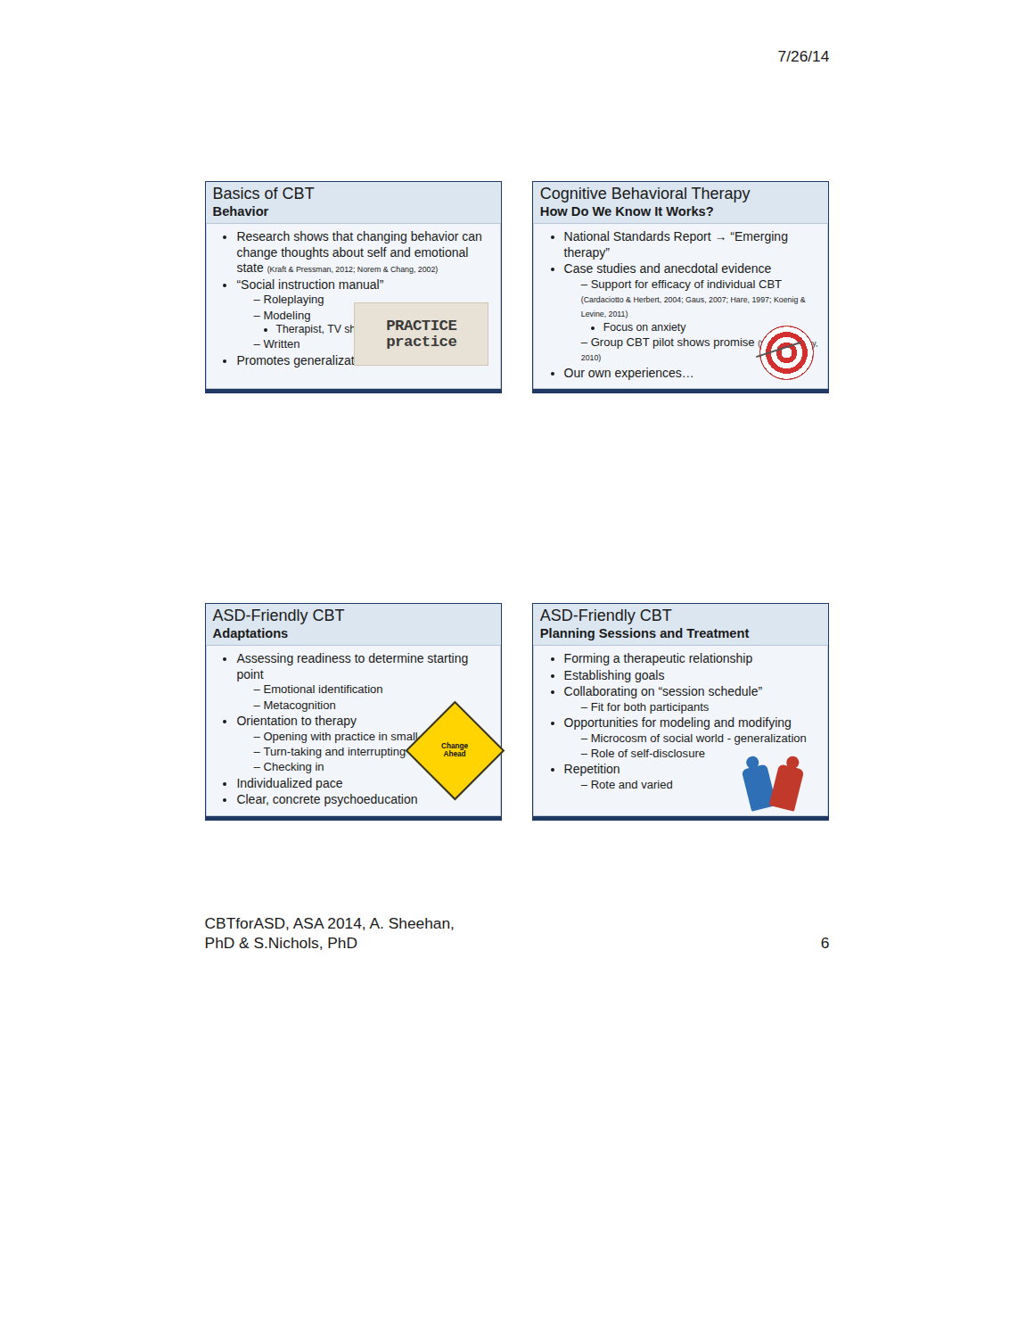7/26/14
Basics of CBT
Behavior
Research shows that changing behavior can change thoughts about self and emotional state (Kraft & Pressman, 2012; Norem & Chang, 2002)
“Social instruction manual”
Roleplaying
Modeling
Therapist, TV show
Written
Promotes generalization
PRACTICE
practice
Cognitive Behavioral Therapy
How Do We Know It Works?
National Standards Report “Emerging therapy”
Case studies and anecdotal evidence
Support for efficacy of individual CBT (Cardaciotto & Herbert, 2004; Gaus, 2007; Hare, 1997; Koenig & Levine, 2011)
Focus on anxiety
Group CBT pilot shows promise (Weiss & Lunsky, 2010)
Our own experiences…
ASD-Friendly CBT
Adaptations
Assessing readiness to determine starting point
Emotional identification
Metacognition
Orientation to therapy
Opening with practice in small-talk
Turn-taking and interrupting
Checking in
Individualized pace
Clear, concrete psychoeducation
Change
Ahead
ASD-Friendly CBT
Planning Sessions and Treatment
Forming a therapeutic relationship
Establishing goals
Collaborating on “session schedule”
Fit for both participants
Opportunities for modeling and modifying
Microcosm of social world - generalization
Role of self-disclosure
Repetition
Rote and varied
CBTforASD, ASA 2014, A. Sheehan,
PhD & S.Nichols, PhD
6